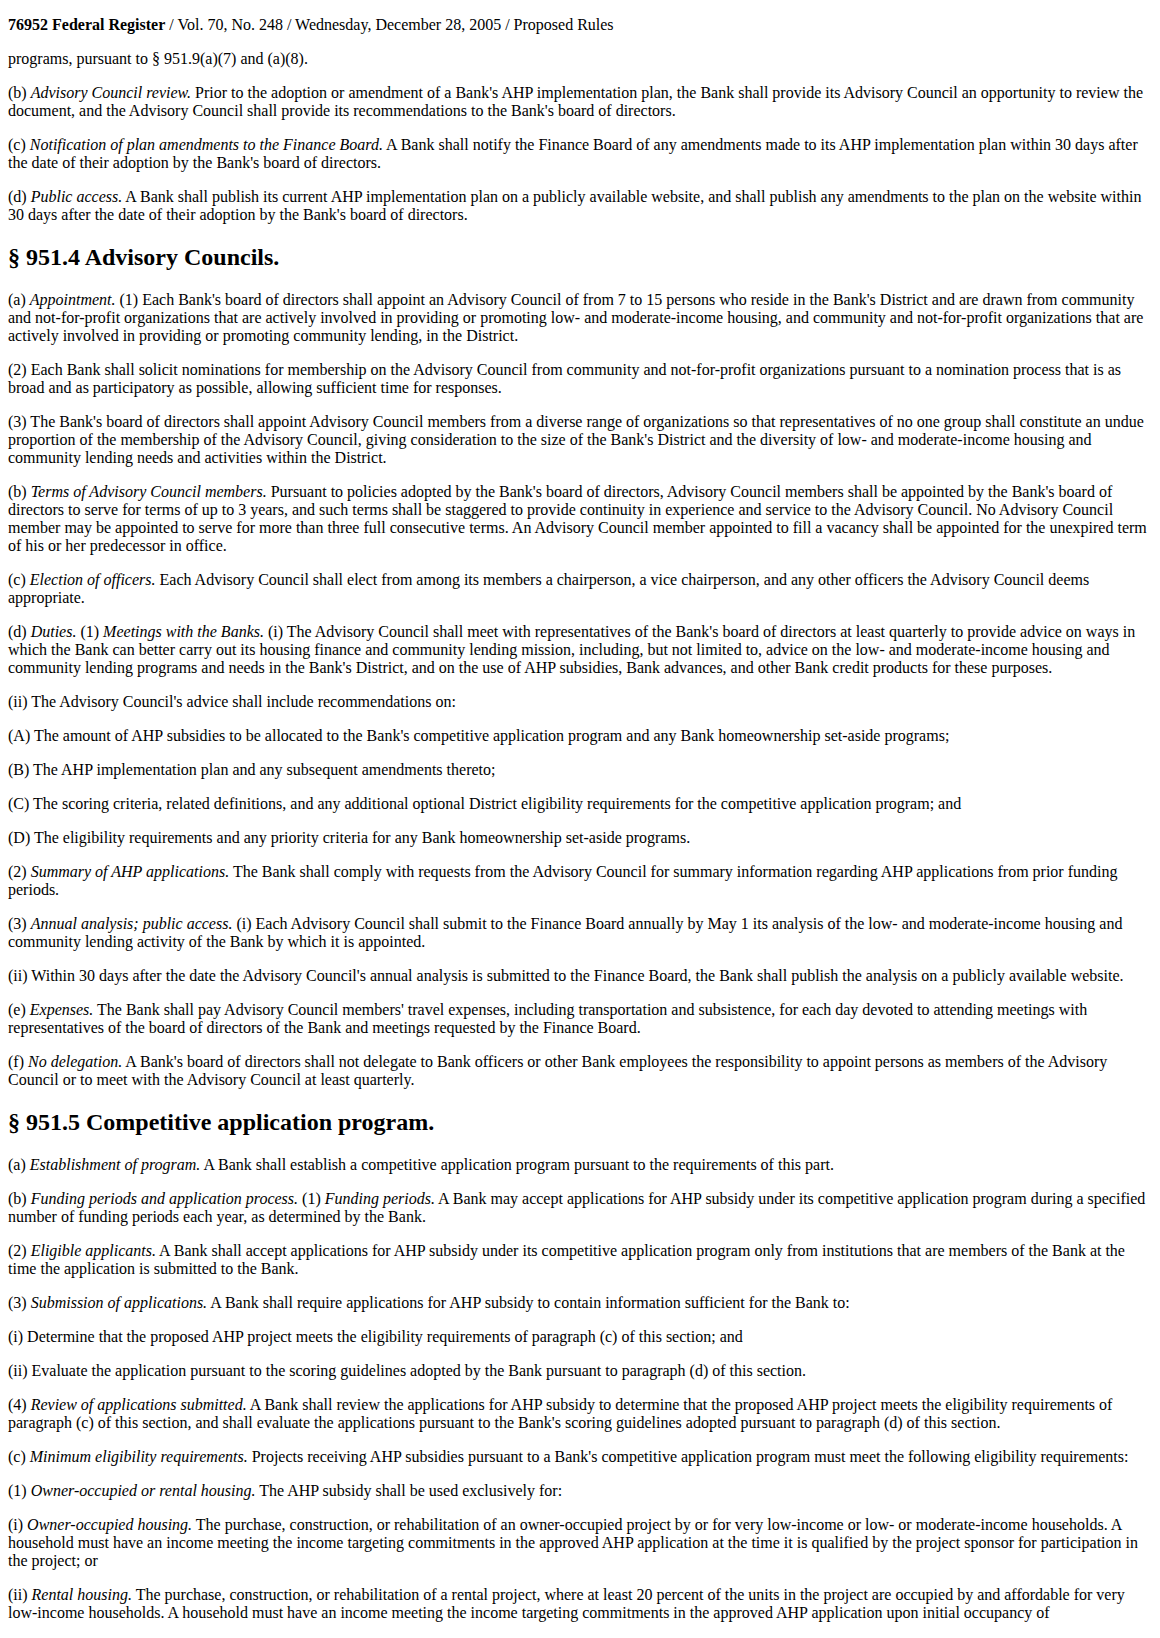76952 Federal Register / Vol. 70, No. 248 / Wednesday, December 28, 2005 / Proposed Rules
programs, pursuant to § 951.9(a)(7) and (a)(8).
(b) Advisory Council review. Prior to the adoption or amendment of a Bank's AHP implementation plan, the Bank shall provide its Advisory Council an opportunity to review the document, and the Advisory Council shall provide its recommendations to the Bank's board of directors.
(c) Notification of plan amendments to the Finance Board. A Bank shall notify the Finance Board of any amendments made to its AHP implementation plan within 30 days after the date of their adoption by the Bank's board of directors.
(d) Public access. A Bank shall publish its current AHP implementation plan on a publicly available website, and shall publish any amendments to the plan on the website within 30 days after the date of their adoption by the Bank's board of directors.
§ 951.4 Advisory Councils.
(a) Appointment. (1) Each Bank's board of directors shall appoint an Advisory Council of from 7 to 15 persons who reside in the Bank's District and are drawn from community and not-for-profit organizations that are actively involved in providing or promoting low- and moderate-income housing, and community and not-for-profit organizations that are actively involved in providing or promoting community lending, in the District.
(2) Each Bank shall solicit nominations for membership on the Advisory Council from community and not-for-profit organizations pursuant to a nomination process that is as broad and as participatory as possible, allowing sufficient time for responses.
(3) The Bank's board of directors shall appoint Advisory Council members from a diverse range of organizations so that representatives of no one group shall constitute an undue proportion of the membership of the Advisory Council, giving consideration to the size of the Bank's District and the diversity of low- and moderate-income housing and community lending needs and activities within the District.
(b) Terms of Advisory Council members. Pursuant to policies adopted by the Bank's board of directors, Advisory Council members shall be appointed by the Bank's board of directors to serve for terms of up to 3 years, and such terms shall be staggered to provide continuity in experience and service to the Advisory Council. No Advisory Council member may be appointed to serve for more than three full consecutive terms. An Advisory Council member appointed to fill a vacancy shall be appointed for the unexpired term of his or her predecessor in office.
(c) Election of officers. Each Advisory Council shall elect from among its members a chairperson, a vice chairperson, and any other officers the Advisory Council deems appropriate.
(d) Duties. (1) Meetings with the Banks. (i) The Advisory Council shall meet with representatives of the Bank's board of directors at least quarterly to provide advice on ways in which the Bank can better carry out its housing finance and community lending mission, including, but not limited to, advice on the low- and moderate-income housing and community lending programs and needs in the Bank's District, and on the use of AHP subsidies, Bank advances, and other Bank credit products for these purposes.
(ii) The Advisory Council's advice shall include recommendations on:
(A) The amount of AHP subsidies to be allocated to the Bank's competitive application program and any Bank homeownership set-aside programs;
(B) The AHP implementation plan and any subsequent amendments thereto;
(C) The scoring criteria, related definitions, and any additional optional District eligibility requirements for the competitive application program; and
(D) The eligibility requirements and any priority criteria for any Bank homeownership set-aside programs.
(2) Summary of AHP applications. The Bank shall comply with requests from the Advisory Council for summary information regarding AHP applications from prior funding periods.
(3) Annual analysis; public access. (i) Each Advisory Council shall submit to the Finance Board annually by May 1 its analysis of the low- and moderate-income housing and community lending activity of the Bank by which it is appointed.
(ii) Within 30 days after the date the Advisory Council's annual analysis is submitted to the Finance Board, the Bank shall publish the analysis on a publicly available website.
(e) Expenses. The Bank shall pay Advisory Council members' travel expenses, including transportation and subsistence, for each day devoted to attending meetings with representatives of the board of directors of the Bank and meetings requested by the Finance Board.
(f) No delegation. A Bank's board of directors shall not delegate to Bank officers or other Bank employees the responsibility to appoint persons as members of the Advisory Council or to meet with the Advisory Council at least quarterly.
§ 951.5 Competitive application program.
(a) Establishment of program. A Bank shall establish a competitive application program pursuant to the requirements of this part.
(b) Funding periods and application process. (1) Funding periods. A Bank may accept applications for AHP subsidy under its competitive application program during a specified number of funding periods each year, as determined by the Bank.
(2) Eligible applicants. A Bank shall accept applications for AHP subsidy under its competitive application program only from institutions that are members of the Bank at the time the application is submitted to the Bank.
(3) Submission of applications. A Bank shall require applications for AHP subsidy to contain information sufficient for the Bank to:
(i) Determine that the proposed AHP project meets the eligibility requirements of paragraph (c) of this section; and
(ii) Evaluate the application pursuant to the scoring guidelines adopted by the Bank pursuant to paragraph (d) of this section.
(4) Review of applications submitted. A Bank shall review the applications for AHP subsidy to determine that the proposed AHP project meets the eligibility requirements of paragraph (c) of this section, and shall evaluate the applications pursuant to the Bank's scoring guidelines adopted pursuant to paragraph (d) of this section.
(c) Minimum eligibility requirements. Projects receiving AHP subsidies pursuant to a Bank's competitive application program must meet the following eligibility requirements:
(1) Owner-occupied or rental housing. The AHP subsidy shall be used exclusively for:
(i) Owner-occupied housing. The purchase, construction, or rehabilitation of an owner-occupied project by or for very low-income or low- or moderate-income households. A household must have an income meeting the income targeting commitments in the approved AHP application at the time it is qualified by the project sponsor for participation in the project; or
(ii) Rental housing. The purchase, construction, or rehabilitation of a rental project, where at least 20 percent of the units in the project are occupied by and affordable for very low-income households. A household must have an income meeting the income targeting commitments in the approved AHP application upon initial occupancy of